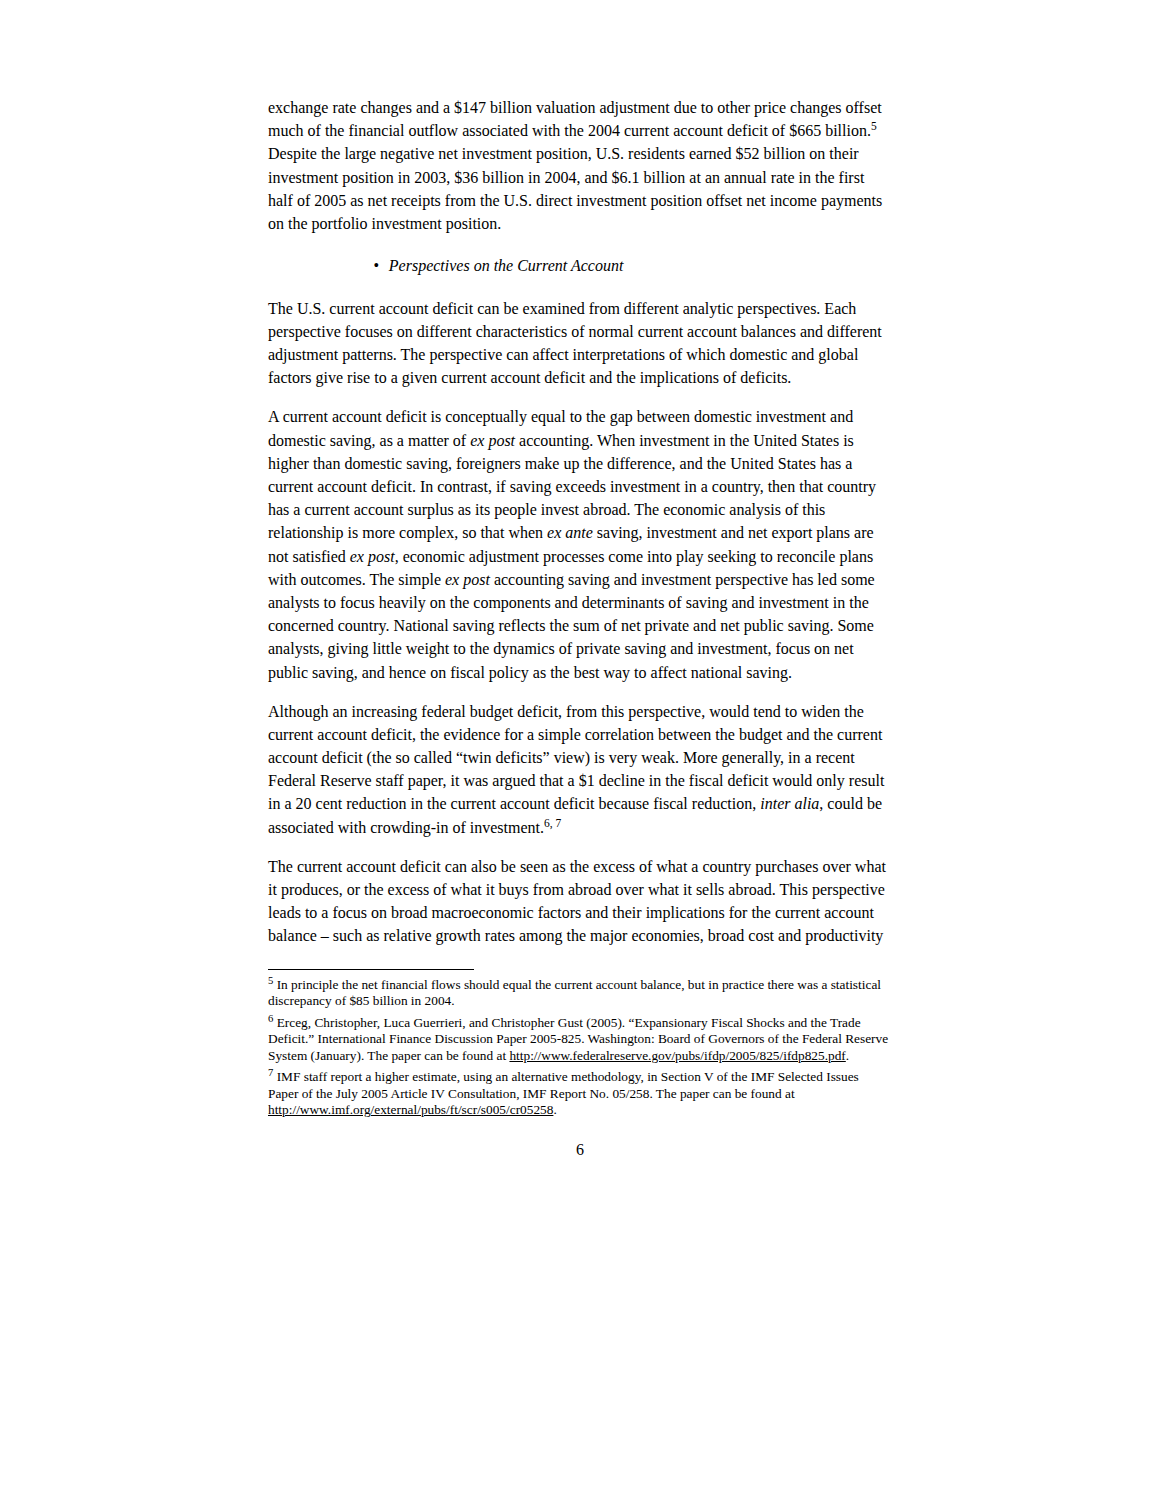exchange rate changes and a $147 billion valuation adjustment due to other price changes offset much of the financial outflow associated with the 2004 current account deficit of $665 billion.5 Despite the large negative net investment position, U.S. residents earned $52 billion on their investment position in 2003, $36 billion in 2004, and $6.1 billion at an annual rate in the first half of 2005 as net receipts from the U.S. direct investment position offset net income payments on the portfolio investment position.
•Perspectives on the Current Account
The U.S. current account deficit can be examined from different analytic perspectives. Each perspective focuses on different characteristics of normal current account balances and different adjustment patterns. The perspective can affect interpretations of which domestic and global factors give rise to a given current account deficit and the implications of deficits.
A current account deficit is conceptually equal to the gap between domestic investment and domestic saving, as a matter of ex post accounting. When investment in the United States is higher than domestic saving, foreigners make up the difference, and the United States has a current account deficit. In contrast, if saving exceeds investment in a country, then that country has a current account surplus as its people invest abroad. The economic analysis of this relationship is more complex, so that when ex ante saving, investment and net export plans are not satisfied ex post, economic adjustment processes come into play seeking to reconcile plans with outcomes. The simple ex post accounting saving and investment perspective has led some analysts to focus heavily on the components and determinants of saving and investment in the concerned country. National saving reflects the sum of net private and net public saving. Some analysts, giving little weight to the dynamics of private saving and investment, focus on net public saving, and hence on fiscal policy as the best way to affect national saving.
Although an increasing federal budget deficit, from this perspective, would tend to widen the current account deficit, the evidence for a simple correlation between the budget and the current account deficit (the so called “twin deficits” view) is very weak. More generally, in a recent Federal Reserve staff paper, it was argued that a $1 decline in the fiscal deficit would only result in a 20 cent reduction in the current account deficit because fiscal reduction, inter alia, could be associated with crowding-in of investment.6, 7
The current account deficit can also be seen as the excess of what a country purchases over what it produces, or the excess of what it buys from abroad over what it sells abroad. This perspective leads to a focus on broad macroeconomic factors and their implications for the current account balance – such as relative growth rates among the major economies, broad cost and productivity
5 In principle the net financial flows should equal the current account balance, but in practice there was a statistical discrepancy of $85 billion in 2004.
6 Erceg, Christopher, Luca Guerrieri, and Christopher Gust (2005). “Expansionary Fiscal Shocks and the Trade Deficit.” International Finance Discussion Paper 2005-825. Washington: Board of Governors of the Federal Reserve System (January). The paper can be found at http://www.federalreserve.gov/pubs/ifdp/2005/825/ifdp825.pdf.
7 IMF staff report a higher estimate, using an alternative methodology, in Section V of the IMF Selected Issues Paper of the July 2005 Article IV Consultation, IMF Report No. 05/258. The paper can be found at http://www.imf.org/external/pubs/ft/scr/s005/cr05258.
6